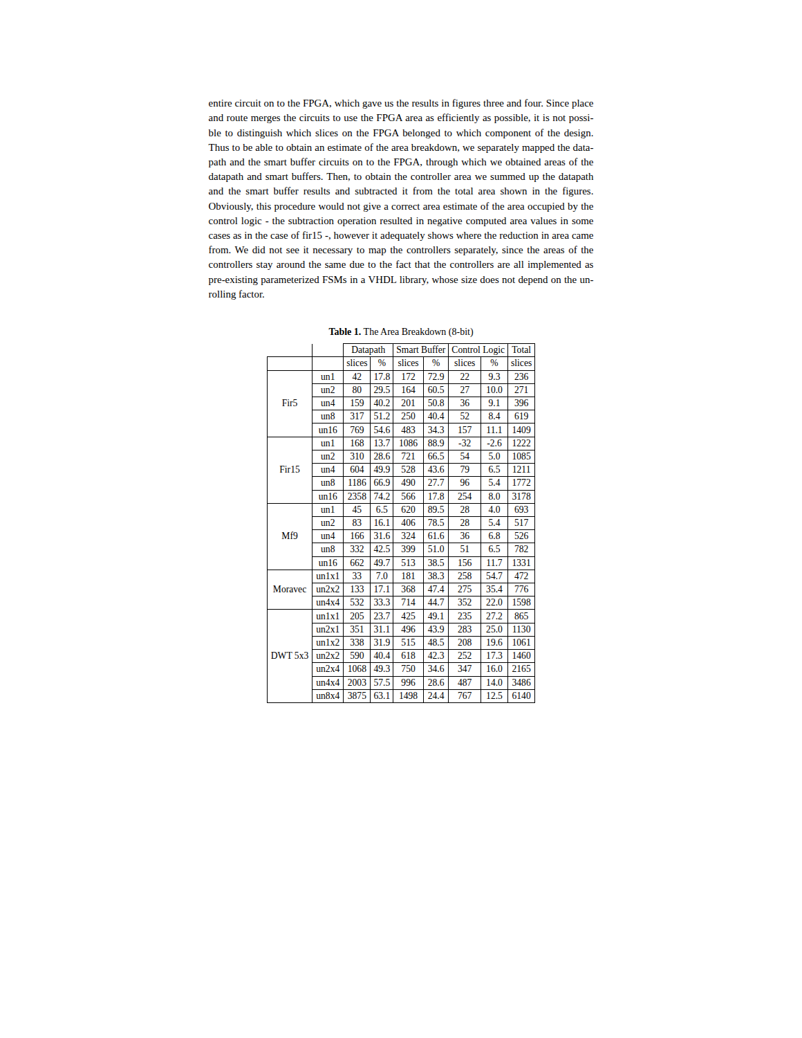entire circuit on to the FPGA, which gave us the results in figures three and four. Since place and route merges the circuits to use the FPGA area as efficiently as possible, it is not possible to distinguish which slices on the FPGA belonged to which component of the design. Thus to be able to obtain an estimate of the area breakdown, we separately mapped the datapath and the smart buffer circuits on to the FPGA, through which we obtained areas of the datapath and smart buffers. Then, to obtain the controller area we summed up the datapath and the smart buffer results and subtracted it from the total area shown in the figures. Obviously, this procedure would not give a correct area estimate of the area occupied by the control logic - the subtraction operation resulted in negative computed area values in some cases as in the case of fir15 -, however it adequately shows where the reduction in area came from. We did not see it necessary to map the controllers separately, since the areas of the controllers stay around the same due to the fact that the controllers are all implemented as pre-existing parameterized FSMs in a VHDL library, whose size does not depend on the unrolling factor.
Table 1. The Area Breakdown (8-bit)
| | | Datapath | Smart Buffer | Control Logic | Total |
| | | slices | % | slices | % | slices | % | slices |
| Fir5 | un1 | 42 | 17.8 | 172 | 72.9 | 22 | 9.3 | 236 |
| un2 | 80 | 29.5 | 164 | 60.5 | 27 | 10.0 | 271 |
| un4 | 159 | 40.2 | 201 | 50.8 | 36 | 9.1 | 396 |
| un8 | 317 | 51.2 | 250 | 40.4 | 52 | 8.4 | 619 |
| un16 | 769 | 54.6 | 483 | 34.3 | 157 | 11.1 | 1409 |
| Fir15 | un1 | 168 | 13.7 | 1086 | 88.9 | -32 | -2.6 | 1222 |
| un2 | 310 | 28.6 | 721 | 66.5 | 54 | 5.0 | 1085 |
| un4 | 604 | 49.9 | 528 | 43.6 | 79 | 6.5 | 1211 |
| un8 | 1186 | 66.9 | 490 | 27.7 | 96 | 5.4 | 1772 |
| un16 | 2358 | 74.2 | 566 | 17.8 | 254 | 8.0 | 3178 |
| Mf9 | un1 | 45 | 6.5 | 620 | 89.5 | 28 | 4.0 | 693 |
| un2 | 83 | 16.1 | 406 | 78.5 | 28 | 5.4 | 517 |
| un4 | 166 | 31.6 | 324 | 61.6 | 36 | 6.8 | 526 |
| un8 | 332 | 42.5 | 399 | 51.0 | 51 | 6.5 | 782 |
| un16 | 662 | 49.7 | 513 | 38.5 | 156 | 11.7 | 1331 |
| Moravec | un1x1 | 33 | 7.0 | 181 | 38.3 | 258 | 54.7 | 472 |
| un2x2 | 133 | 17.1 | 368 | 47.4 | 275 | 35.4 | 776 |
| un4x4 | 532 | 33.3 | 714 | 44.7 | 352 | 22.0 | 1598 |
| DWT 5x3 | un1x1 | 205 | 23.7 | 425 | 49.1 | 235 | 27.2 | 865 |
| un2x1 | 351 | 31.1 | 496 | 43.9 | 283 | 25.0 | 1130 |
| un1x2 | 338 | 31.9 | 515 | 48.5 | 208 | 19.6 | 1061 |
| un2x2 | 590 | 40.4 | 618 | 42.3 | 252 | 17.3 | 1460 |
| un2x4 | 1068 | 49.3 | 750 | 34.6 | 347 | 16.0 | 2165 |
| un4x4 | 2003 | 57.5 | 996 | 28.6 | 487 | 14.0 | 3486 |
| un8x4 | 3875 | 63.1 | 1498 | 24.4 | 767 | 12.5 | 6140 |